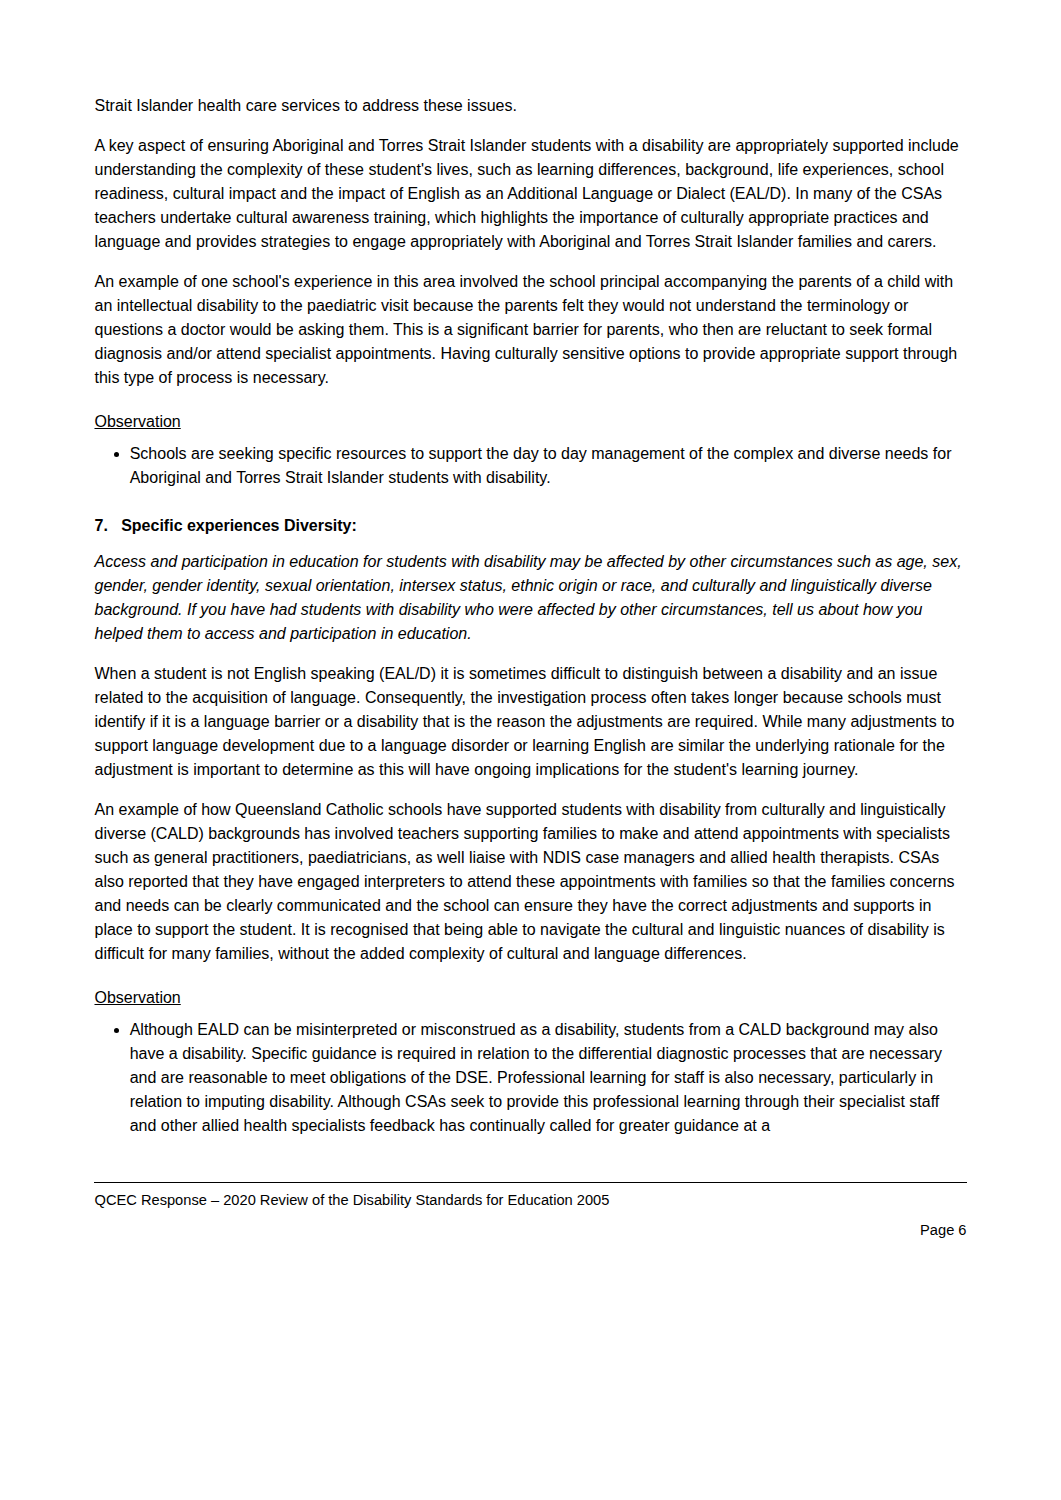Strait Islander health care services to address these issues.
A key aspect of ensuring Aboriginal and Torres Strait Islander students with a disability are appropriately supported include understanding the complexity of these student's lives, such as learning differences, background, life experiences, school readiness, cultural impact and the impact of English as an Additional Language or Dialect (EAL/D). In many of the CSAs teachers undertake cultural awareness training, which highlights the importance of culturally appropriate practices and language and provides strategies to engage appropriately with Aboriginal and Torres Strait Islander families and carers.
An example of one school's experience in this area involved the school principal accompanying the parents of a child with an intellectual disability to the paediatric visit because the parents felt they would not understand the terminology or questions a doctor would be asking them. This is a significant barrier for parents, who then are reluctant to seek formal diagnosis and/or attend specialist appointments. Having culturally sensitive options to provide appropriate support through this type of process is necessary.
Observation
Schools are seeking specific resources to support the day to day management of the complex and diverse needs for Aboriginal and Torres Strait Islander students with disability.
7. Specific experiences Diversity:
Access and participation in education for students with disability may be affected by other circumstances such as age, sex, gender, gender identity, sexual orientation, intersex status, ethnic origin or race, and culturally and linguistically diverse background. If you have had students with disability who were affected by other circumstances, tell us about how you helped them to access and participation in education.
When a student is not English speaking (EAL/D) it is sometimes difficult to distinguish between a disability and an issue related to the acquisition of language. Consequently, the investigation process often takes longer because schools must identify if it is a language barrier or a disability that is the reason the adjustments are required. While many adjustments to support language development due to a language disorder or learning English are similar the underlying rationale for the adjustment is important to determine as this will have ongoing implications for the student's learning journey.
An example of how Queensland Catholic schools have supported students with disability from culturally and linguistically diverse (CALD) backgrounds has involved teachers supporting families to make and attend appointments with specialists such as general practitioners, paediatricians, as well liaise with NDIS case managers and allied health therapists. CSAs also reported that they have engaged interpreters to attend these appointments with families so that the families concerns and needs can be clearly communicated and the school can ensure they have the correct adjustments and supports in place to support the student. It is recognised that being able to navigate the cultural and linguistic nuances of disability is difficult for many families, without the added complexity of cultural and language differences.
Observation
Although EALD can be misinterpreted or misconstrued as a disability, students from a CALD background may also have a disability. Specific guidance is required in relation to the differential diagnostic processes that are necessary and are reasonable to meet obligations of the DSE. Professional learning for staff is also necessary, particularly in relation to imputing disability. Although CSAs seek to provide this professional learning through their specialist staff and other allied health specialists feedback has continually called for greater guidance at a
QCEC Response – 2020 Review of the Disability Standards for Education 2005
Page 6